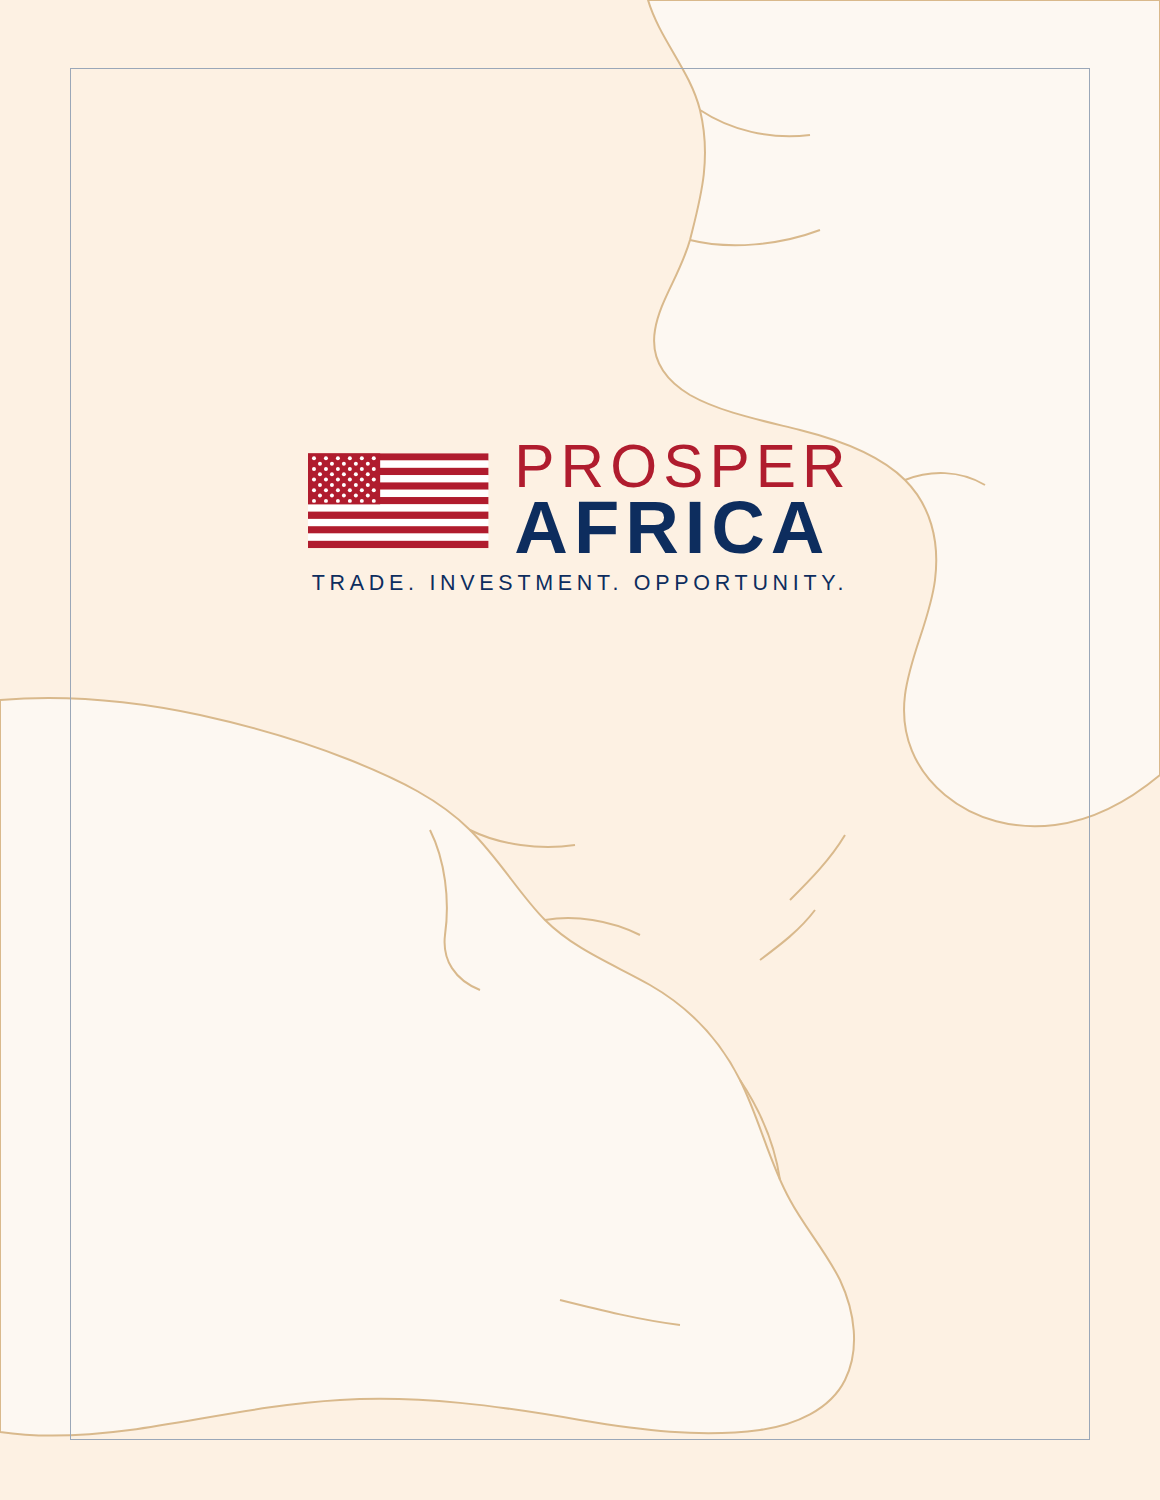PROSPER AFRICA
TRADE. INVESTMENT. OPPORTUNITY.